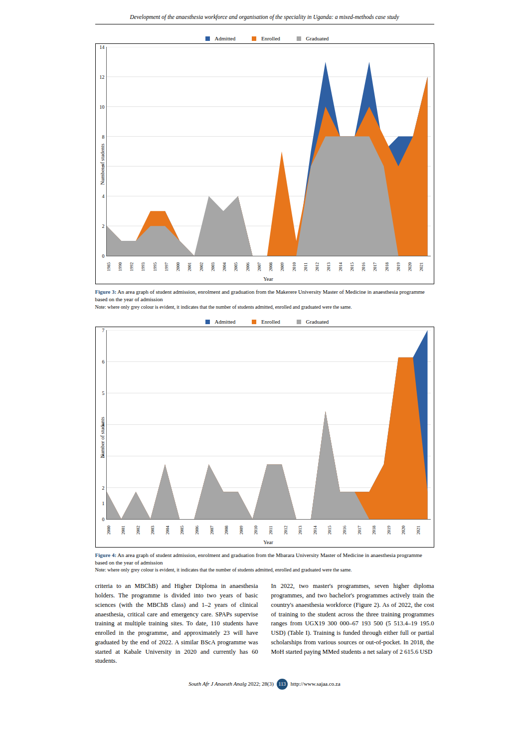Development of the anaesthesia workforce and organisation of the speciality in Uganda: a mixed-methods case study
Admitted Enrolled Graduated
Number of students
14
12
10
8
6
4
2
0
1985199019921993199519972000200120022003200420052006200720082009201020112012201320142015201620172018201920202021
Year
Figure 3: An area graph of student admission, enrolment and graduation from the Makerere University Master of Medicine in anaesthesia programme based on the year of admission
Note: where only grey colour is evident, it indicates that the number of students admitted, enrolled and graduated were the same.
Admitted Enrolled Graduated
Number of students
7
6
5
4
3
2
1
0
2000200120022003200420052006200720082009201020112012201320142015201620172018201920202021
Year
Figure 4: An area graph of student admission, enrolment and graduation from the Mbarara University Master of Medicine in anaesthesia programme based on the year of admission
Note: where only grey colour is evident, it indicates that the number of students admitted, enrolled and graduated were the same.
criteria to an MBChB) and Higher Diploma in anaesthesia holders. The programme is divided into two years of basic sciences (with the MBChB class) and 1–2 years of clinical anaesthesia, critical care and emergency care. SPAPs supervise training at multiple training sites. To date, 110 students have enrolled in the programme, and approximately 23 will have graduated by the end of 2022. A similar BScA programme was started at Kabale University in 2020 and currently has 60 students.
In 2022, two master's programmes, seven higher diploma programmes, and two bachelor's programmes actively train the country's anaesthesia workforce (Figure 2). As of 2022, the cost of training to the student across the three training programmes ranges from UGX19 300 000–67 193 500 (5 513.4–19 195.0 USD) (Table I). Training is funded through either full or partial scholarships from various sources or out-of-pocket. In 2018, the MoH started paying MMed students a net salary of 2 615.6 USD
South Afr J Anaesth Analg 2022; 28(3)113 http://www.sajaa.co.za